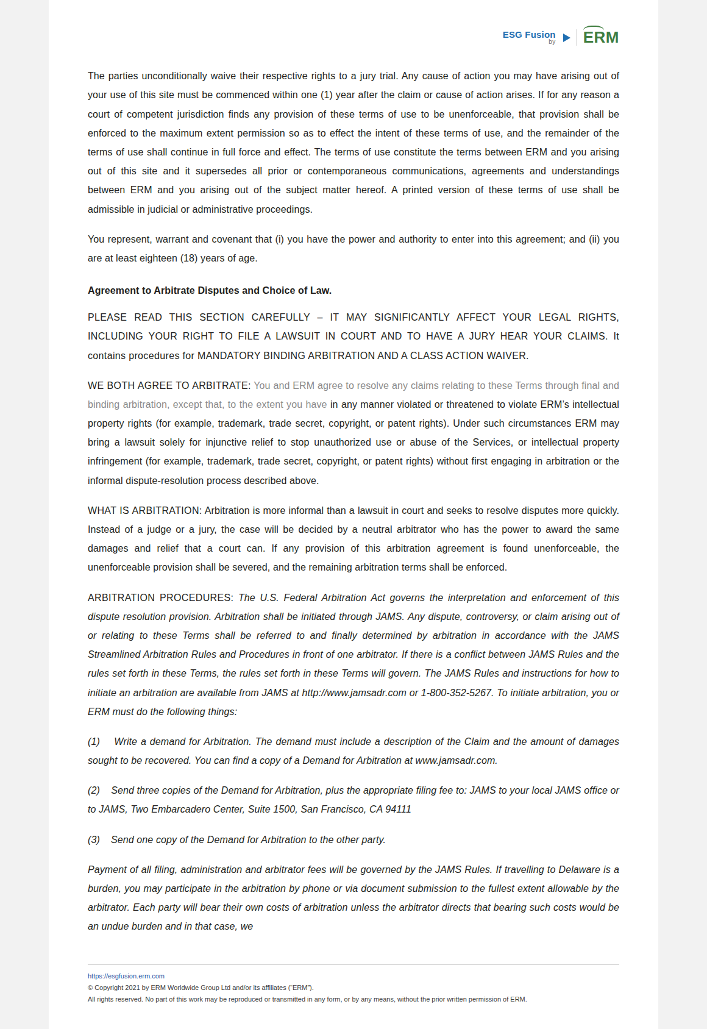ESG Fusion by
ERM
The parties unconditionally waive their respective rights to a jury trial. Any cause of action you may have arising out of your use of this site must be commenced within one (1) year after the claim or cause of action arises. If for any reason a court of competent jurisdiction finds any provision of these terms of use to be unenforceable, that provision shall be enforced to the maximum extent permission so as to effect the intent of these terms of use, and the remainder of the terms of use shall continue in full force and effect. The terms of use constitute the terms between ERM and you arising out of this site and it supersedes all prior or contemporaneous communications, agreements and understandings between ERM and you arising out of the subject matter hereof. A printed version of these terms of use shall be admissible in judicial or administrative proceedings.
You represent, warrant and covenant that (i) you have the power and authority to enter into this agreement; and (ii) you are at least eighteen (18) years of age.
Agreement to Arbitrate Disputes and Choice of Law.
Please read this section carefully – it may significantly affect your legal rights, including your right to file a lawsuit in court and to have a jury hear your claims. It contains procedures for mandatory binding arbitration and a class action waiver.
We both agree to arbitrate: You and ERM agree to resolve any claims relating to these Terms through final and binding arbitration, except that, to the extent you have in any manner violated or threatened to violate ERM’s intellectual property rights (for example, trademark, trade secret, copyright, or patent rights). Under such circumstances ERM may bring a lawsuit solely for injunctive relief to stop unauthorized use or abuse of the Services, or intellectual property infringement (for example, trademark, trade secret, copyright, or patent rights) without first engaging in arbitration or the informal dispute-resolution process described above.
What is arbitration: Arbitration is more informal than a lawsuit in court and seeks to resolve disputes more quickly. Instead of a judge or a jury, the case will be decided by a neutral arbitrator who has the power to award the same damages and relief that a court can. If any provision of this arbitration agreement is found unenforceable, the unenforceable provision shall be severed, and the remaining arbitration terms shall be enforced.
Arbitration procedures: The U.S. Federal Arbitration Act governs the interpretation and enforcement of this dispute resolution provision. Arbitration shall be initiated through JAMS. Any dispute, controversy, or claim arising out of or relating to these Terms shall be referred to and finally determined by arbitration in accordance with the JAMS Streamlined Arbitration Rules and Procedures in front of one arbitrator. If there is a conflict between JAMS Rules and the rules set forth in these Terms, the rules set forth in these Terms will govern. The JAMS Rules and instructions for how to initiate an arbitration are available from JAMS at http://www.jamsadr.com or 1-800-352-5267. To initiate arbitration, you or ERM must do the following things:
(1) Write a demand for Arbitration. The demand must include a description of the Claim and the amount of damages sought to be recovered. You can find a copy of a Demand for Arbitration at www.jamsadr.com.
(2) Send three copies of the Demand for Arbitration, plus the appropriate filing fee to: JAMS to your local JAMS office or to JAMS, Two Embarcadero Center, Suite 1500, San Francisco, CA 94111
(3) Send one copy of the Demand for Arbitration to the other party.
Payment of all filing, administration and arbitrator fees will be governed by the JAMS Rules. If travelling to Delaware is a burden, you may participate in the arbitration by phone or via document submission to the fullest extent allowable by the arbitrator. Each party will bear their own costs of arbitration unless the arbitrator directs that bearing such costs would be an undue burden and in that case, we
https://esgfusion.erm.com
© Copyright 2021 by ERM Worldwide Group Ltd and/or its affiliates (“ERM”).
All rights reserved. No part of this work may be reproduced or transmitted in any form, or by any means, without the prior written permission of ERM.